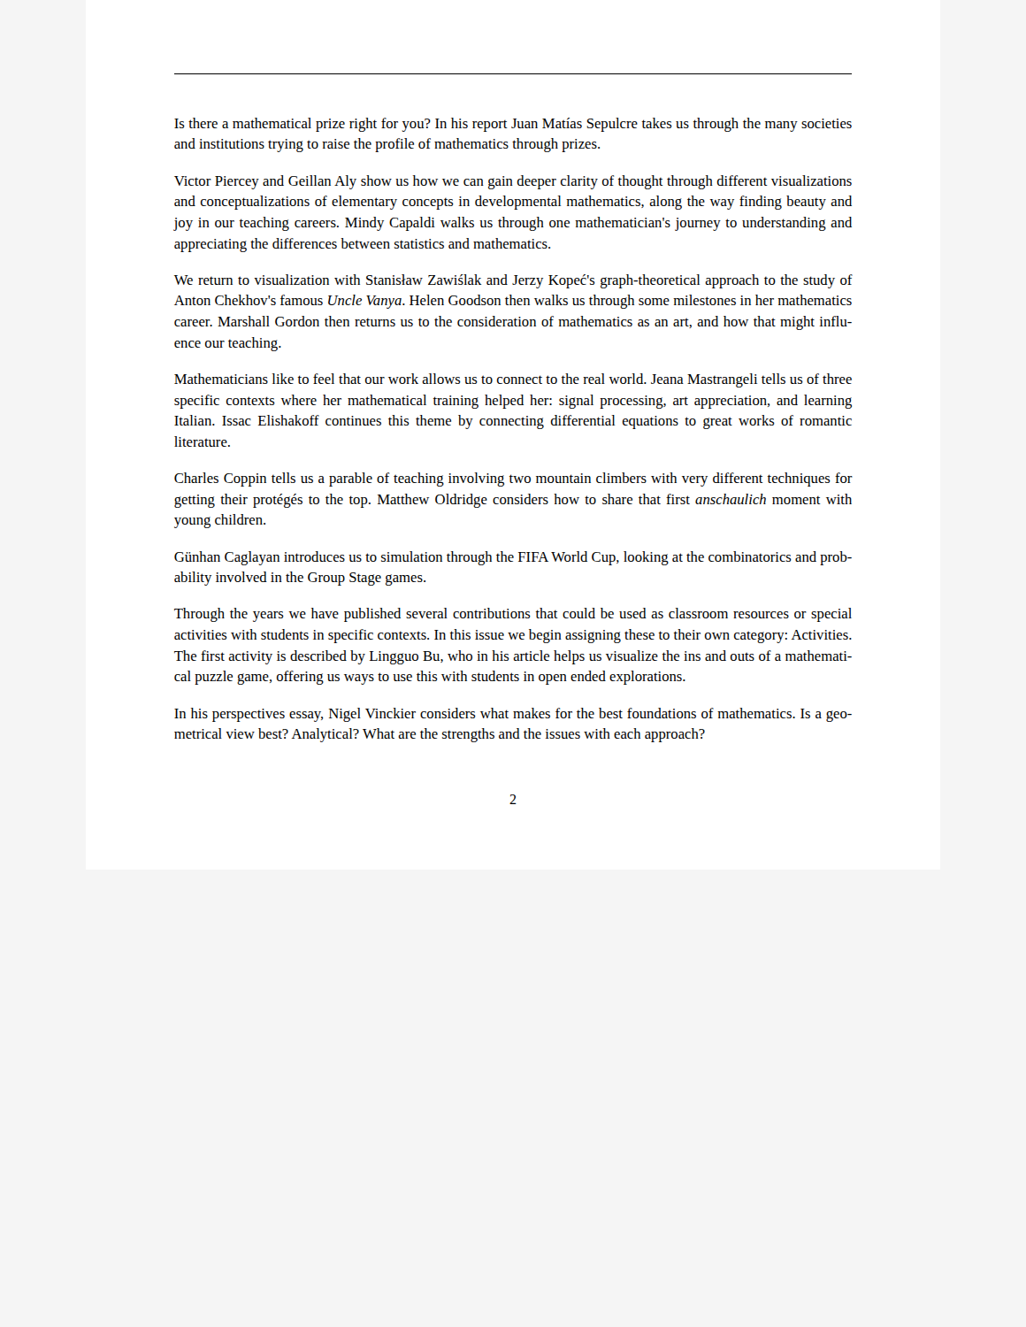Is there a mathematical prize right for you? In his report Juan Matías Sepulcre takes us through the many societies and institutions trying to raise the profile of mathematics through prizes.
Victor Piercey and Geillan Aly show us how we can gain deeper clarity of thought through different visualizations and conceptualizations of elementary concepts in developmental mathematics, along the way finding beauty and joy in our teaching careers. Mindy Capaldi walks us through one mathematician's journey to understanding and appreciating the differences between statistics and mathematics.
We return to visualization with Stanisław Zawiślak and Jerzy Kopeć's graph-theoretical approach to the study of Anton Chekhov's famous Uncle Vanya. Helen Goodson then walks us through some milestones in her mathematics career. Marshall Gordon then returns us to the consideration of mathematics as an art, and how that might influence our teaching.
Mathematicians like to feel that our work allows us to connect to the real world. Jeana Mastrangeli tells us of three specific contexts where her mathematical training helped her: signal processing, art appreciation, and learning Italian. Issac Elishakoff continues this theme by connecting differential equations to great works of romantic literature.
Charles Coppin tells us a parable of teaching involving two mountain climbers with very different techniques for getting their protégés to the top. Matthew Oldridge considers how to share that first anschaulich moment with young children.
Günhan Caglayan introduces us to simulation through the FIFA World Cup, looking at the combinatorics and probability involved in the Group Stage games.
Through the years we have published several contributions that could be used as classroom resources or special activities with students in specific contexts. In this issue we begin assigning these to their own category: Activities. The first activity is described by Lingguo Bu, who in his article helps us visualize the ins and outs of a mathematical puzzle game, offering us ways to use this with students in open ended explorations.
In his perspectives essay, Nigel Vinckier considers what makes for the best foundations of mathematics. Is a geometrical view best? Analytical? What are the strengths and the issues with each approach?
2